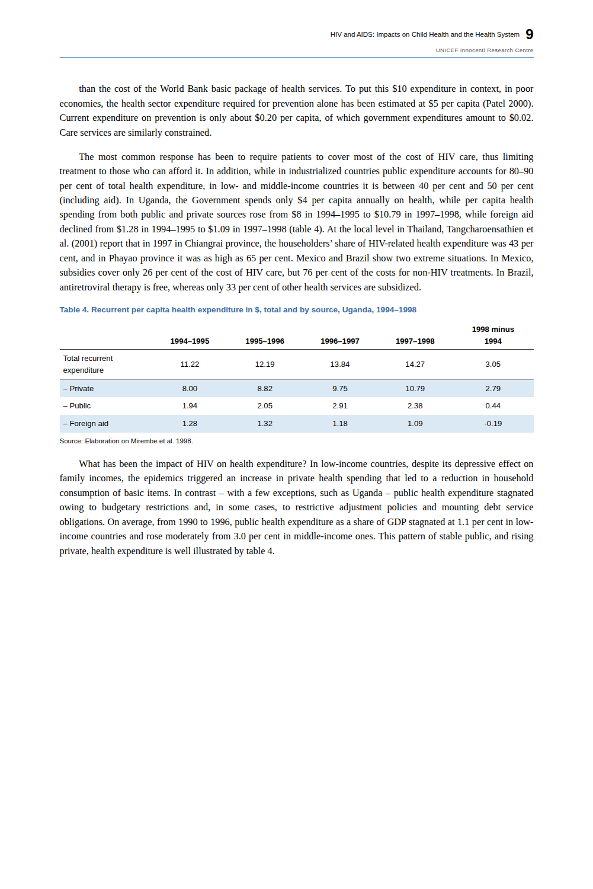HIV and AIDS: Impacts on Child Health and the Health System 9
UNICEF Innocenti Research Centre
than the cost of the World Bank basic package of health services. To put this $10 expenditure in context, in poor economies, the health sector expenditure required for prevention alone has been estimated at $5 per capita (Patel 2000). Current expenditure on prevention is only about $0.20 per capita, of which government expenditures amount to $0.02. Care services are similarly constrained.
The most common response has been to require patients to cover most of the cost of HIV care, thus limiting treatment to those who can afford it. In addition, while in industrialized countries public expenditure accounts for 80–90 per cent of total health expenditure, in low- and middle-income countries it is between 40 per cent and 50 per cent (including aid). In Uganda, the Government spends only $4 per capita annually on health, while per capita health spending from both public and private sources rose from $8 in 1994–1995 to $10.79 in 1997–1998, while foreign aid declined from $1.28 in 1994–1995 to $1.09 in 1997–1998 (table 4). At the local level in Thailand, Tangcharoensathien et al. (2001) report that in 1997 in Chiangrai province, the householders’ share of HIV-related health expenditure was 43 per cent, and in Phayao province it was as high as 65 per cent. Mexico and Brazil show two extreme situations. In Mexico, subsidies cover only 26 per cent of the cost of HIV care, but 76 per cent of the costs for non-HIV treatments. In Brazil, antiretroviral therapy is free, whereas only 33 per cent of other health services are subsidized.
Table 4. Recurrent per capita health expenditure in $, total and by source, Uganda, 1994–1998
| | 1994–1995 | 1995–1996 | 1996–1997 | 1997–1998 | 1998 minus 1994 |
| --- | --- | --- | --- | --- | --- |
| Total recurrent expenditure | 11.22 | 12.19 | 13.84 | 14.27 | 3.05 |
| – Private | 8.00 | 8.82 | 9.75 | 10.79 | 2.79 |
| – Public | 1.94 | 2.05 | 2.91 | 2.38 | 0.44 |
| – Foreign aid | 1.28 | 1.32 | 1.18 | 1.09 | -0.19 |
Source: Elaboration on Mirembe et al. 1998.
What has been the impact of HIV on health expenditure? In low-income countries, despite its depressive effect on family incomes, the epidemics triggered an increase in private health spending that led to a reduction in household consumption of basic items. In contrast – with a few exceptions, such as Uganda – public health expenditure stagnated owing to budgetary restrictions and, in some cases, to restrictive adjustment policies and mounting debt service obligations. On average, from 1990 to 1996, public health expenditure as a share of GDP stagnated at 1.1 per cent in low-income countries and rose moderately from 3.0 per cent in middle-income ones. This pattern of stable public, and rising private, health expenditure is well illustrated by table 4.